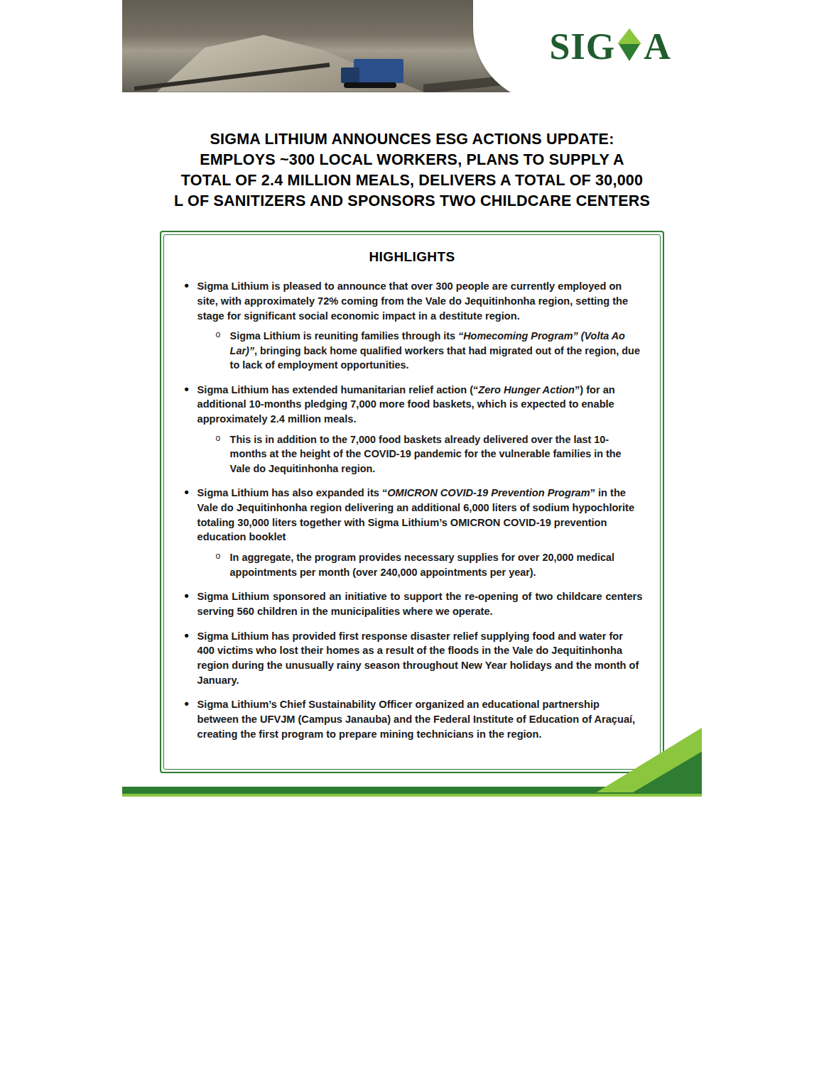SIG A
Sigma Lithium Announces ESG Actions Update:
Employs ~300 Local Workers, Plans to Supply a
Total of 2.4 Million Meals, Delivers a Total of 30,000
L of Sanitizers and Sponsors Two Childcare Centers
Highlights
Sigma Lithium is pleased to announce that over 300 people are currently employed on site, with approximately 72% coming from the Vale do Jequitinhonha region, setting the stage for significant social economic impact in a destitute region.
Sigma Lithium is reuniting families through its “Homecoming Program” (Volta Ao Lar)”, bringing back home qualified workers that had migrated out of the region, due to lack of employment opportunities.
Sigma Lithium has extended humanitarian relief action (“Zero Hunger Action”) for an additional 10-months pledging 7,000 more food baskets, which is expected to enable approximately 2.4 million meals.
This is in addition to the 7,000 food baskets already delivered over the last 10-months at the height of the COVID-19 pandemic for the vulnerable families in the Vale do Jequitinhonha region.
Sigma Lithium has also expanded its “OMICRON COVID-19 Prevention Program” in the Vale do Jequitinhonha region delivering an additional 6,000 liters of sodium hypochlorite totaling 30,000 liters together with Sigma Lithium’s OMICRON COVID-19 prevention education booklet
In aggregate, the program provides necessary supplies for over 20,000 medical appointments per month (over 240,000 appointments per year).
Sigma Lithium sponsored an initiative to support the re-opening of two childcare centers serving 560 children in the municipalities where we operate.
Sigma Lithium has provided first response disaster relief supplying food and water for 400 victims who lost their homes as a result of the floods in the Vale do Jequitinhonha region during the unusually rainy season throughout New Year holidays and the month of January.
Sigma Lithium’s Chief Sustainability Officer organized an educational partnership between the UFVJM (Campus Janauba) and the Federal Institute of Education of Araçuaí, creating the first program to prepare mining technicians in the region.
1